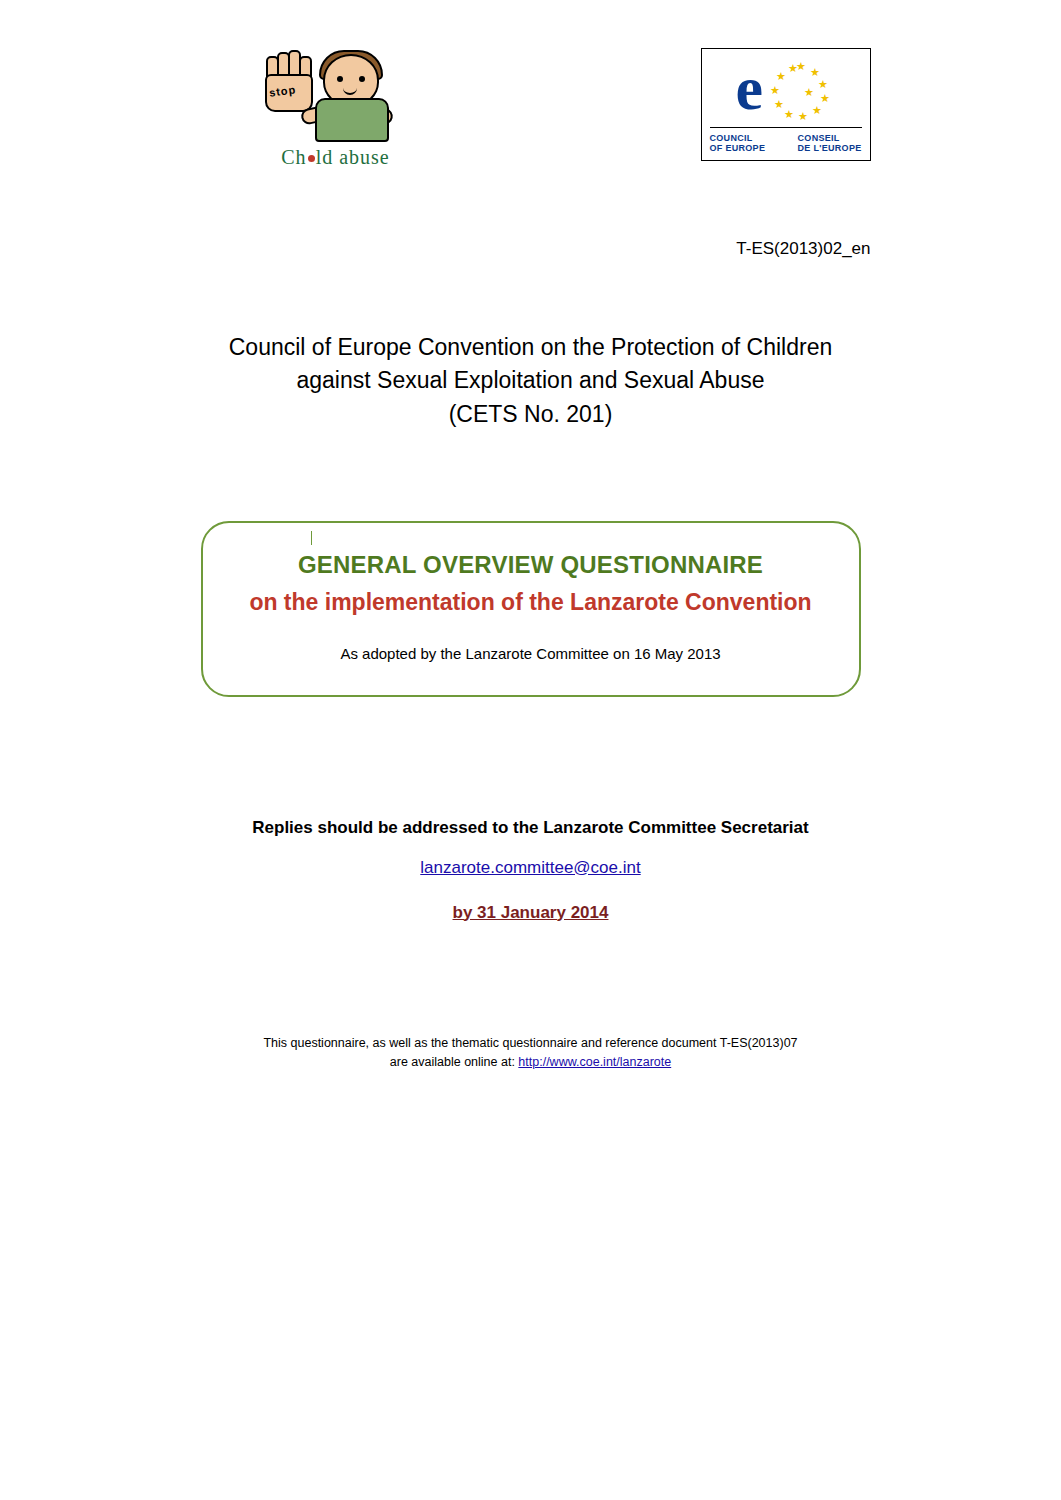stop
Ch ld abuse
e
★ ★ ★ ★ ★ ★ ★ ★ ★ ★ ★ ★
COUNCIL
OF EUROPE
CONSEIL
DE L'EUROPE
T-ES(2013)02_en
Council of Europe Convention on the Protection of Children
against Sexual Exploitation and Sexual Abuse
(CETS No. 201)
GENERAL OVERVIEW QUESTIONNAIRE
on the implementation of the Lanzarote Convention
As adopted by the Lanzarote Committee on 16 May 2013
Replies should be addressed to the Lanzarote Committee Secretariat
lanzarote.committee@coe.int
by 31 January 2014
This questionnaire, as well as the thematic questionnaire and reference document T-ES(2013)07
are available online at: http://www.coe.int/lanzarote